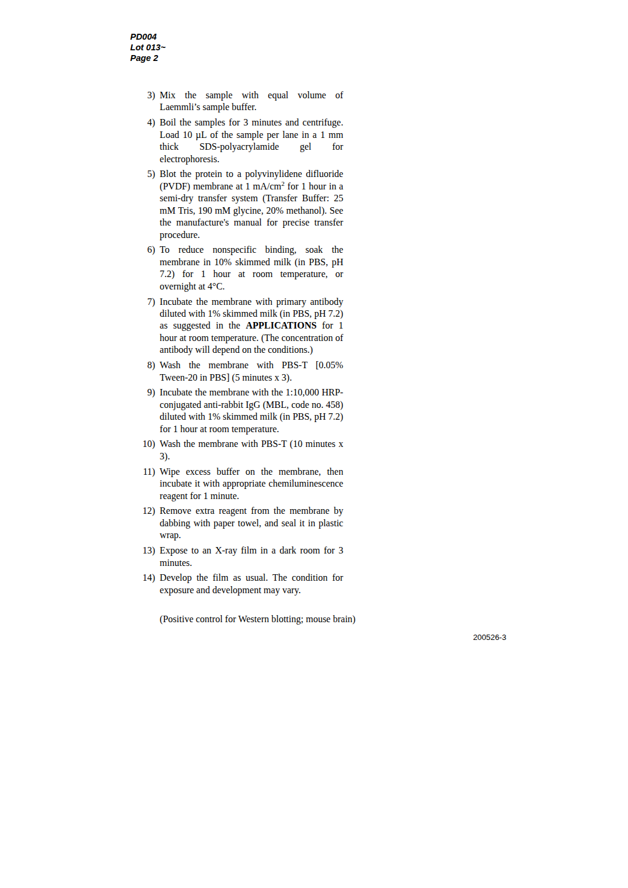PD004
Lot 013~
Page 2
3) Mix the sample with equal volume of Laemmli’s sample buffer.
4) Boil the samples for 3 minutes and centrifuge. Load 10 µL of the sample per lane in a 1 mm thick SDS-polyacrylamide gel for electrophoresis.
5) Blot the protein to a polyvinylidene difluoride (PVDF) membrane at 1 mA/cm2 for 1 hour in a semi-dry transfer system (Transfer Buffer: 25 mM Tris, 190 mM glycine, 20% methanol). See the manufacture's manual for precise transfer procedure.
6) To reduce nonspecific binding, soak the membrane in 10% skimmed milk (in PBS, pH 7.2) for 1 hour at room temperature, or overnight at 4°C.
7) Incubate the membrane with primary antibody diluted with 1% skimmed milk (in PBS, pH 7.2) as suggested in the APPLICATIONS for 1 hour at room temperature. (The concentration of antibody will depend on the conditions.)
8) Wash the membrane with PBS-T [0.05% Tween-20 in PBS] (5 minutes x 3).
9) Incubate the membrane with the 1:10,000 HRP-conjugated anti-rabbit IgG (MBL, code no. 458) diluted with 1% skimmed milk (in PBS, pH 7.2) for 1 hour at room temperature.
10) Wash the membrane with PBS-T (10 minutes x 3).
11) Wipe excess buffer on the membrane, then incubate it with appropriate chemiluminescence reagent for 1 minute.
12) Remove extra reagent from the membrane by dabbing with paper towel, and seal it in plastic wrap.
13) Expose to an X-ray film in a dark room for 3 minutes.
14) Develop the film as usual. The condition for exposure and development may vary.
(Positive control for Western blotting; mouse brain)
200526-3